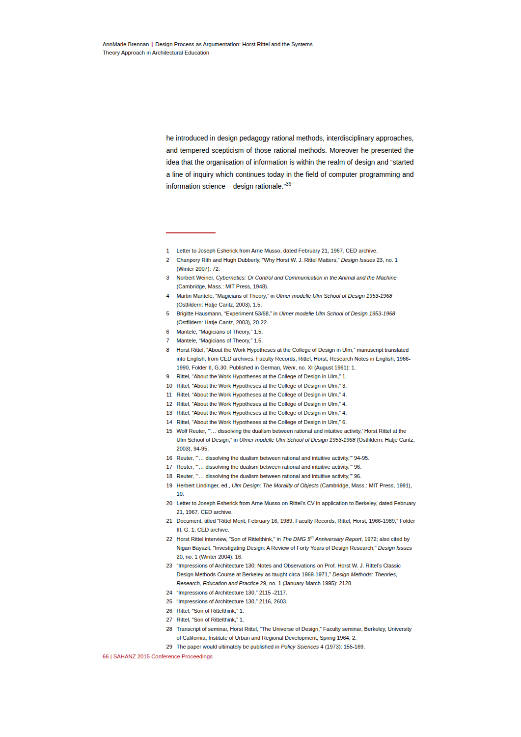AnnMarie Brennan | Design Process as Argumentation: Horst Rittel and the Systems
Theory Approach in Architectural Education
he introduced in design pedagogy rational methods, interdisciplinary approaches, and tempered scepticism of those rational methods. Moreover he presented the idea that the organisation of information is within the realm of design and “started a line of inquiry which continues today in the field of computer programming and information science – design rationale.”39
Letter to Joseph Esherick from Arne Musso, dated February 21, 1967. CED archive.
Chanpory Rith and Hugh Dubberly, “Why Horst W. J. Rittel Matters,” Design Issues 23, no. 1 (Winter 2007): 72.
Norbert Weiner, Cybernetics: Or Control and Communication in the Animal and the Machine (Cambridge, Mass.: MIT Press, 1948).
Martin Mantele, “Magicians of Theory,” in Ulmer modelle Ulm School of Design 1953-1968 (Ostfildern: Hatje Cantz, 2003), 1.5.
Brigitte Hausmann, “Experiment 53/68,” in Ulmer modelle Ulm School of Design 1953-1968 (Ostfildern: Hatje Cantz, 2003), 20-22.
Mantele, “Magicians of Theory,” 1.5.
Mantele, “Magicians of Theory,” 1.5.
Horst Rittel, “About the Work Hypotheses at the College of Design in Ulm,” manuscript translated into English, from CED archives. Faculty Records, Rittel, Horst, Research Notes in English, 1966-1990, Folder II, G.30. Published in German, Werk, no. XI (August 1961): 1.
Rittel, “About the Work Hypotheses at the College of Design in Ulm,” 1.
Rittel, “About the Work Hypotheses at the College of Design in Ulm,” 3.
Rittel, “About the Work Hypotheses at the College of Design in Ulm,” 4.
Rittel, “About the Work Hypotheses at the College of Design in Ulm,” 4.
Rittel, “About the Work Hypotheses at the College of Design in Ulm,” 4.
Rittel, “About the Work Hypotheses at the College of Design in Ulm,” 6.
Wolf Reuter, “‘… dissolving the dualism between rational and intuitive activity,’ Horst Rittel at the Ulm School of Design,” in Ulmer modelle Ulm School of Design 1953-1968 (Ostfildern: Hatje Cantz, 2003), 94-95.
Reuter, “‘… dissolving the dualism between rational and intuitive activity,’” 94-95.
Reuter, “‘… dissolving the dualism between rational and intuitive activity,’” 96.
Reuter, “‘… dissolving the dualism between rational and intuitive activity,’” 96.
Herbert Lindinger, ed., Ulm Design: The Morality of Objects (Cambridge, Mass.: MIT Press, 1991), 10.
Letter to Joseph Esherick from Arne Musso on Rittel’s CV in application to Berkeley, dated February 21, 1967. CED archive.
Document, titled “Rittel Merit, February 16, 1989, Faculty Records, Rittel, Horst, 1966-1989,” Folder III, G. 1, CED archive.
Horst Rittel interview, “Son of Rittelthink,” in The DMG 5th Anniversary Report, 1972; also cited by Nigan Bayazit, “Investigating Design: A Review of Forty Years of Design Research,” Design Issues 20, no. 1 (Winter 2004): 16.
“Impressions of Architecture 130: Notes and Observations on Prof. Horst W. J. Rittel’s Classic Design Methods Course at Berkeley as taught circa 1969-1971,” Design Methods: Theories, Research, Education and Practice 29, no. 1 (January-March 1995): 2128.
“Impressions of Architecture 130,” 2115 -2117.
“Impressions of Architecture 130,” 2116, 2603.
Rittel, “Son of Rittelthink,” 1.
Rittel, “Son of Rittelthink,” 1.
Transcript of seminar, Horst Rittel, “The Universe of Design,” Faculty seminar, Berkeley, University of California, Institute of Urban and Regional Development, Spring 1964, 2.
The paper would ultimately be published in Policy Sciences 4 (1973): 155-169.
66 | SAHANZ 2015 Conference Proceedings